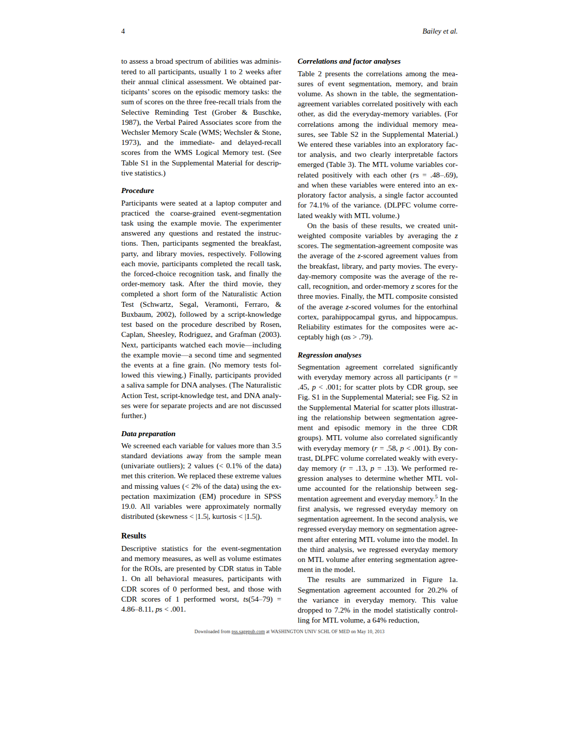4 Bailey et al.
to assess a broad spectrum of abilities was administered to all participants, usually 1 to 2 weeks after their annual clinical assessment. We obtained participants’ scores on the episodic memory tasks: the sum of scores on the three free-recall trials from the Selective Reminding Test (Grober & Buschke, 1987), the Verbal Paired Associates score from the Wechsler Memory Scale (WMS; Wechsler & Stone, 1973), and the immediate- and delayed-recall scores from the WMS Logical Memory test. (See Table S1 in the Supplemental Material for descriptive statistics.)
Procedure
Participants were seated at a laptop computer and practiced the coarse-grained event-segmentation task using the example movie. The experimenter answered any questions and restated the instructions. Then, participants segmented the breakfast, party, and library movies, respectively. Following each movie, participants completed the recall task, the forced-choice recognition task, and finally the order-memory task. After the third movie, they completed a short form of the Naturalistic Action Test (Schwartz, Segal, Veramonti, Ferraro, & Buxbaum, 2002), followed by a script-knowledge test based on the procedure described by Rosen, Caplan, Sheesley, Rodriguez, and Grafman (2003). Next, participants watched each movie—including the example movie—a second time and segmented the events at a fine grain. (No memory tests followed this viewing.) Finally, participants provided a saliva sample for DNA analyses. (The Naturalistic Action Test, script-knowledge test, and DNA analyses were for separate projects and are not discussed further.)
Data preparation
We screened each variable for values more than 3.5 standard deviations away from the sample mean (univariate outliers); 2 values (< 0.1% of the data) met this criterion. We replaced these extreme values and missing values (< 2% of the data) using the expectation maximization (EM) procedure in SPSS 19.0. All variables were approximately normally distributed (skewness < |1.5|, kurtosis < |1.5|).
Results
Descriptive statistics for the event-segmentation and memory measures, as well as volume estimates for the ROIs, are presented by CDR status in Table 1. On all behavioral measures, participants with CDR scores of 0 performed best, and those with CDR scores of 1 performed worst, ts(54–79) = 4.86–8.11, ps < .001.
Correlations and factor analyses
Table 2 presents the correlations among the measures of event segmentation, memory, and brain volume. As shown in the table, the segmentation-agreement variables correlated positively with each other, as did the everyday-memory variables. (For correlations among the individual memory measures, see Table S2 in the Supplemental Material.) We entered these variables into an exploratory factor analysis, and two clearly interpretable factors emerged (Table 3). The MTL volume variables correlated positively with each other (rs = .48–.69), and when these variables were entered into an exploratory factor analysis, a single factor accounted for 74.1% of the variance. (DLPFC volume correlated weakly with MTL volume.)
On the basis of these results, we created unit-weighted composite variables by averaging the z scores. The segmentation-agreement composite was the average of the z-scored agreement values from the breakfast, library, and party movies. The everyday-memory composite was the average of the recall, recognition, and order-memory z scores for the three movies. Finally, the MTL composite consisted of the average z-scored volumes for the entorhinal cortex, parahippocampal gyrus, and hippocampus. Reliability estimates for the composites were acceptably high (αs > .79).
Regression analyses
Segmentation agreement correlated significantly with everyday memory across all participants (r = .45, p < .001; for scatter plots by CDR group, see Fig. S1 in the Supplemental Material; see Fig. S2 in the Supplemental Material for scatter plots illustrating the relationship between segmentation agreement and episodic memory in the three CDR groups). MTL volume also correlated significantly with everyday memory (r = .58, p < .001). By contrast, DLPFC volume correlated weakly with everyday memory (r = .13, p = .13). We performed regression analyses to determine whether MTL volume accounted for the relationship between segmentation agreement and everyday memory.5 In the first analysis, we regressed everyday memory on segmentation agreement. In the second analysis, we regressed everyday memory on segmentation agreement after entering MTL volume into the model. In the third analysis, we regressed everyday memory on MTL volume after entering segmentation agreement in the model.
The results are summarized in Figure 1a. Segmentation agreement accounted for 20.2% of the variance in everyday memory. This value dropped to 7.2% in the model statistically controlling for MTL volume, a 64% reduction,
Downloaded from pss.sagepub.com at WASHINGTON UNIV SCHL OF MED on May 10, 2013